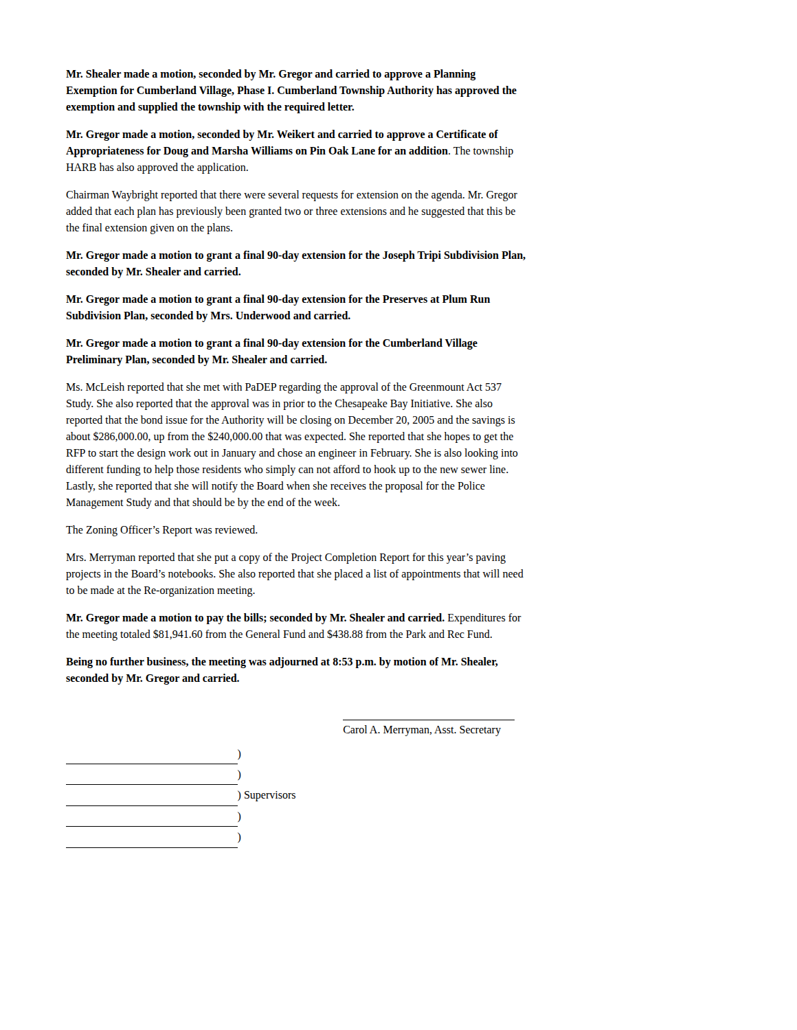Mr. Shealer made a motion, seconded by Mr. Gregor and carried to approve a Planning Exemption for Cumberland Village, Phase I. Cumberland Township Authority has approved the exemption and supplied the township with the required letter.
Mr. Gregor made a motion, seconded by Mr. Weikert and carried to approve a Certificate of Appropriateness for Doug and Marsha Williams on Pin Oak Lane for an addition. The township HARB has also approved the application.
Chairman Waybright reported that there were several requests for extension on the agenda. Mr. Gregor added that each plan has previously been granted two or three extensions and he suggested that this be the final extension given on the plans.
Mr. Gregor made a motion to grant a final 90-day extension for the Joseph Tripi Subdivision Plan, seconded by Mr. Shealer and carried.
Mr. Gregor made a motion to grant a final 90-day extension for the Preserves at Plum Run Subdivision Plan, seconded by Mrs. Underwood and carried.
Mr. Gregor made a motion to grant a final 90-day extension for the Cumberland Village Preliminary Plan, seconded by Mr. Shealer and carried.
Ms. McLeish reported that she met with PaDEP regarding the approval of the Greenmount Act 537 Study. She also reported that the approval was in prior to the Chesapeake Bay Initiative. She also reported that the bond issue for the Authority will be closing on December 20, 2005 and the savings is about $286,000.00, up from the $240,000.00 that was expected. She reported that she hopes to get the RFP to start the design work out in January and chose an engineer in February. She is also looking into different funding to help those residents who simply can not afford to hook up to the new sewer line. Lastly, she reported that she will notify the Board when she receives the proposal for the Police Management Study and that should be by the end of the week.
The Zoning Officer’s Report was reviewed.
Mrs. Merryman reported that she put a copy of the Project Completion Report for this year’s paving projects in the Board’s notebooks. She also reported that she placed a list of appointments that will need to be made at the Re-organization meeting.
Mr. Gregor made a motion to pay the bills; seconded by Mr. Shealer and carried. Expenditures for the meeting totaled $81,941.60 from the General Fund and $438.88 from the Park and Rec Fund.
Being no further business, the meeting was adjourned at 8:53 p.m. by motion of Mr. Shealer, seconded by Mr. Gregor and carried.
Carol A. Merryman, Asst. Secretary
)
)
) Supervisors
)
)